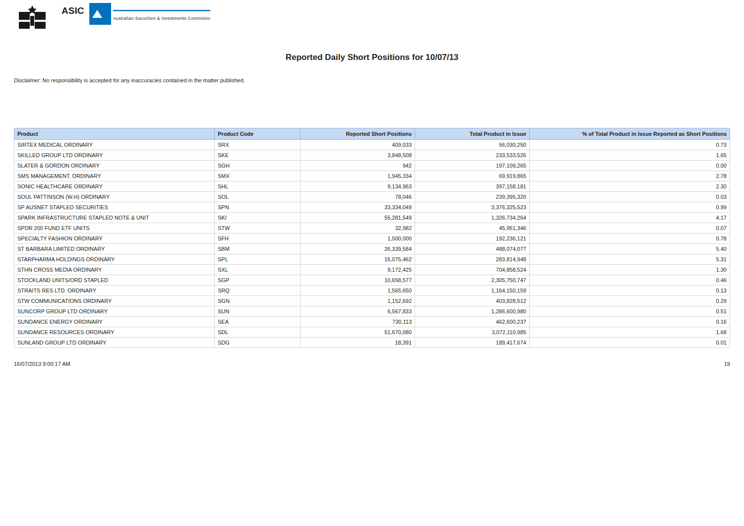ASIC Australian Securities & Investments Commission
Reported Daily Short Positions for 10/07/13
Disclaimer: No responsibility is accepted for any inaccuracies contained in the matter published.
| Product | Product Code | Reported Short Positions | Total Product in Issue | % of Total Product in Issue Reported as Short Positions |
| --- | --- | --- | --- | --- |
| SIRTEX MEDICAL ORDINARY | SRX | 409,033 | 56,030,250 | 0.73 |
| SKILLED GROUP LTD ORDINARY | SKE | 3,848,508 | 233,533,526 | 1.65 |
| SLATER & GORDON ORDINARY | SGH | 942 | 197,109,265 | 0.00 |
| SMS MANAGEMENT. ORDINARY | SMX | 1,945,334 | 69,919,865 | 2.78 |
| SONIC HEALTHCARE ORDINARY | SHL | 9,134,963 | 397,158,181 | 2.30 |
| SOUL PATTINSON (W.H) ORDINARY | SOL | 78,046 | 239,395,320 | 0.03 |
| SP AUSNET STAPLED SECURITIES | SPN | 33,334,049 | 3,376,325,523 | 0.99 |
| SPARK INFRASTRUCTURE STAPLED NOTE & UNIT | SKI | 55,281,549 | 1,326,734,264 | 4.17 |
| SPDR 200 FUND ETF UNITS | STW | 32,982 | 45,951,346 | 0.07 |
| SPECIALTY FASHION ORDINARY | SFH | 1,500,000 | 192,236,121 | 0.78 |
| ST BARBARA LIMITED ORDINARY | SBM | 26,339,584 | 488,074,077 | 5.40 |
| STARPHARMA HOLDINGS ORDINARY | SPL | 15,075,462 | 283,814,948 | 5.31 |
| STHN CROSS MEDIA ORDINARY | SXL | 9,172,425 | 704,858,524 | 1.30 |
| STOCKLAND UNITS/ORD STAPLED | SGP | 10,658,577 | 2,305,750,747 | 0.46 |
| STRAITS RES LTD. ORDINARY | SRQ | 1,565,650 | 1,164,150,159 | 0.13 |
| STW COMMUNICATIONS ORDINARY | SGN | 1,152,692 | 403,828,512 | 0.29 |
| SUNCORP GROUP LTD ORDINARY | SUN | 6,567,833 | 1,286,600,980 | 0.51 |
| SUNDANCE ENERGY ORDINARY | SEA | 730,113 | 462,600,237 | 0.16 |
| SUNDANCE RESOURCES ORDINARY | SDL | 51,670,080 | 3,072,110,985 | 1.68 |
| SUNLAND GROUP LTD ORDINARY | SDG | 18,391 | 189,417,674 | 0.01 |
16/07/2013 9:00:17 AM 19